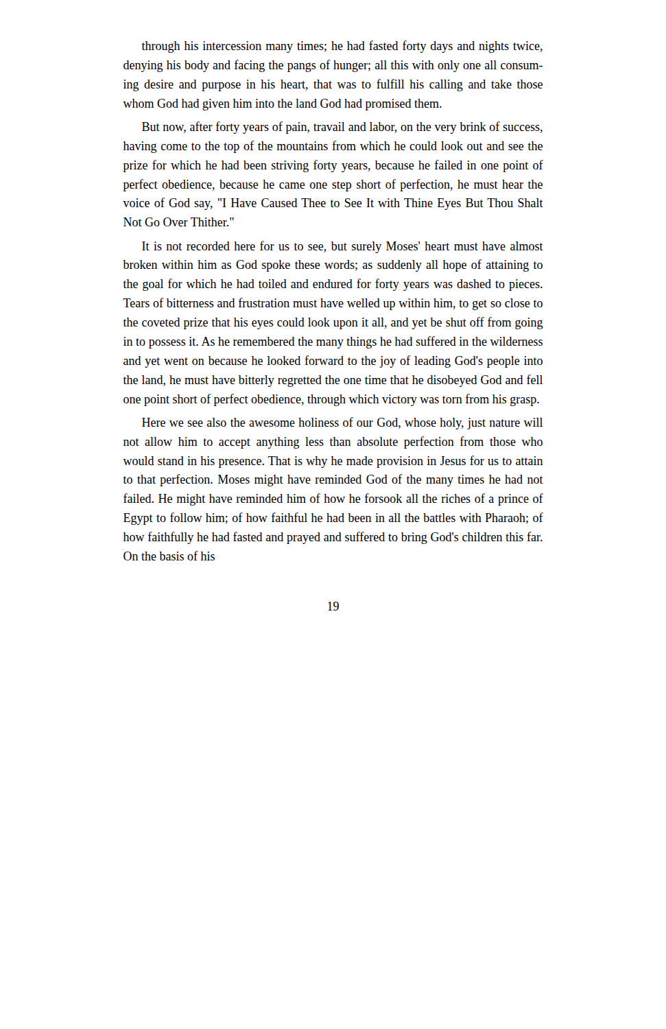through his intercession many times; he had fasted forty days and nights twice, denying his body and facing the pangs of hunger; all this with only one all consuming desire and purpose in his heart, that was to fulfill his calling and take those whom God had given him into the land God had promised them.
But now, after forty years of pain, travail and labor, on the very brink of success, having come to the top of the mountains from which he could look out and see the prize for which he had been striving forty years, because he failed in one point of perfect obedience, because he came one step short of perfection, he must hear the voice of God say, "I Have Caused Thee to See It with Thine Eyes But Thou Shalt Not Go Over Thither."
It is not recorded here for us to see, but surely Moses' heart must have almost broken within him as God spoke these words; as suddenly all hope of attaining to the goal for which he had toiled and endured for forty years was dashed to pieces. Tears of bitterness and frustration must have welled up within him, to get so close to the coveted prize that his eyes could look upon it all, and yet be shut off from going in to possess it. As he remembered the many things he had suffered in the wilderness and yet went on because he looked forward to the joy of leading God's people into the land, he must have bitterly regretted the one time that he disobeyed God and fell one point short of perfect obedience, through which victory was torn from his grasp.
Here we see also the awesome holiness of our God, whose holy, just nature will not allow him to accept anything less than absolute perfection from those who would stand in his presence. That is why he made provision in Jesus for us to attain to that perfection. Moses might have reminded God of the many times he had not failed. He might have reminded him of how he forsook all the riches of a prince of Egypt to follow him; of how faithful he had been in all the battles with Pharaoh; of how faithfully he had fasted and prayed and suffered to bring God's children this far. On the basis of his
19